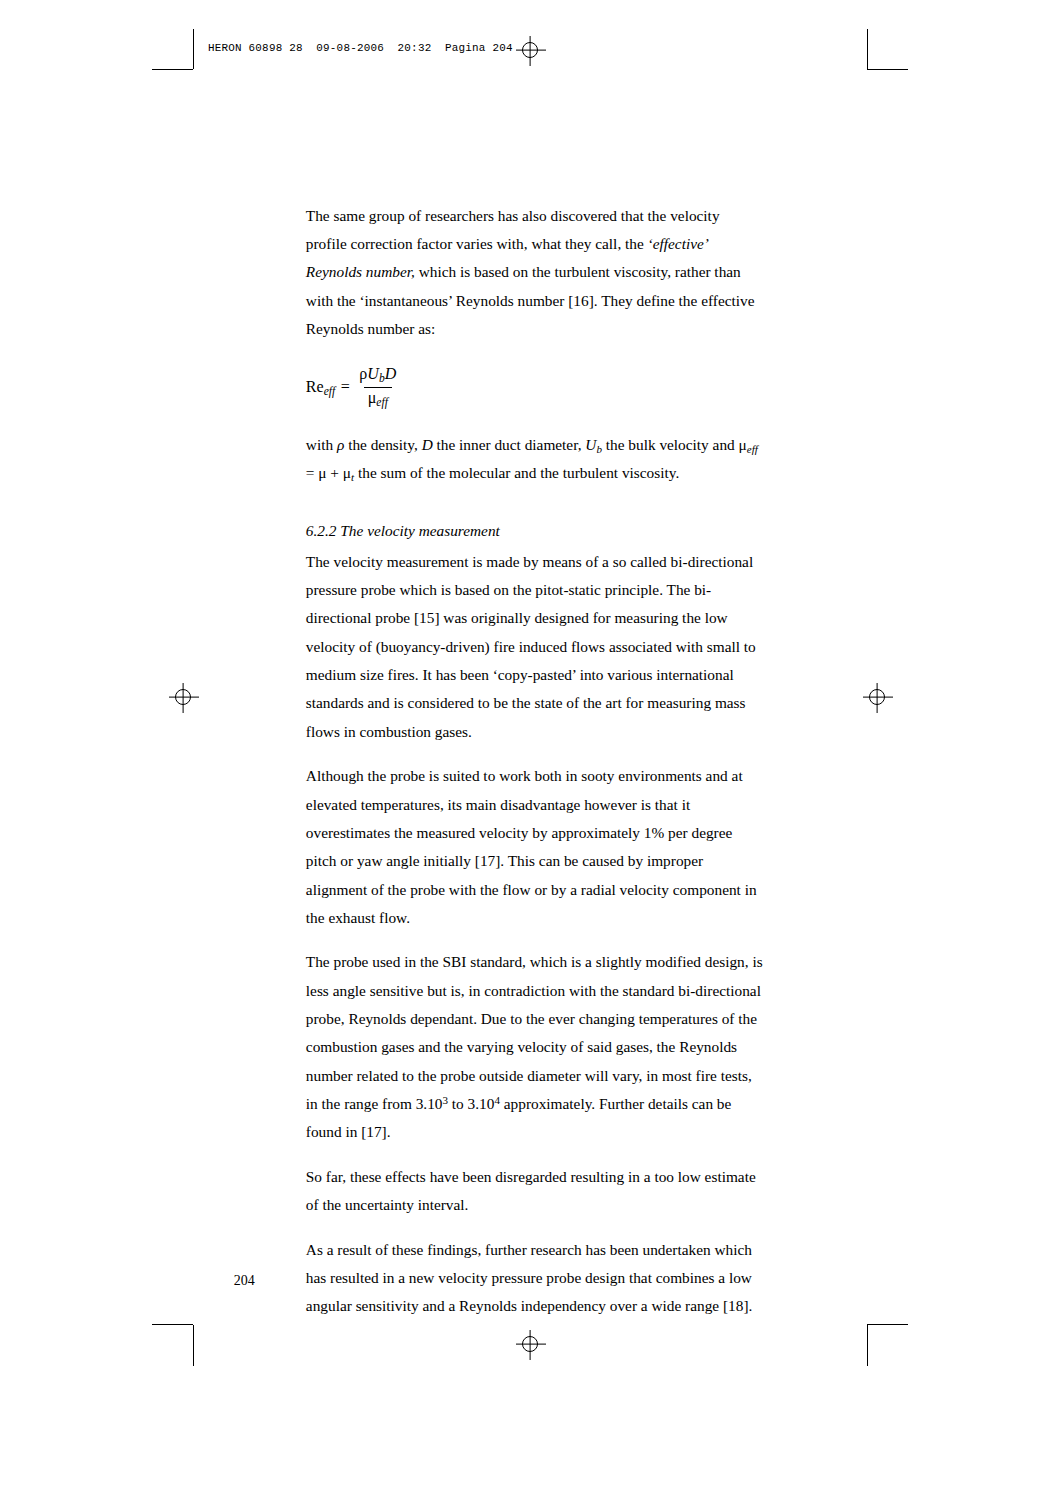HERON 60898 28 09-08-2006 20:32 Pagina 204
The same group of researchers has also discovered that the velocity profile correction factor varies with, what they call, the ‘effective’ Reynolds number, which is based on the turbulent viscosity, rather than with the ‘instantaneous’ Reynolds number [16]. They define the effective Reynolds number as:
Reeff = ρUbD μeff
with ρ the density, D the inner duct diameter, Ub the bulk velocity and μeff = μ + μt the sum of the molecular and the turbulent viscosity.
6.2.2 The velocity measurement
The velocity measurement is made by means of a so called bi-directional pressure probe which is based on the pitot-static principle. The bi-directional probe [15] was originally designed for measuring the low velocity of (buoyancy-driven) fire induced flows associated with small to medium size fires. It has been ‘copy-pasted’ into various international standards and is considered to be the state of the art for measuring mass flows in combustion gases.
Although the probe is suited to work both in sooty environments and at elevated temperatures, its main disadvantage however is that it overestimates the measured velocity by approximately 1% per degree pitch or yaw angle initially [17]. This can be caused by improper alignment of the probe with the flow or by a radial velocity component in the exhaust flow.
The probe used in the SBI standard, which is a slightly modified design, is less angle sensitive but is, in contradiction with the standard bi-directional probe, Reynolds dependant. Due to the ever changing temperatures of the combustion gases and the varying velocity of said gases, the Reynolds number related to the probe outside diameter will vary, in most fire tests, in the range from 3.103 to 3.104 approximately. Further details can be found in [17].
So far, these effects have been disregarded resulting in a too low estimate of the uncertainty interval.
As a result of these findings, further research has been undertaken which has resulted in a new velocity pressure probe design that combines a low angular sensitivity and a Reynolds independency over a wide range [18].
204